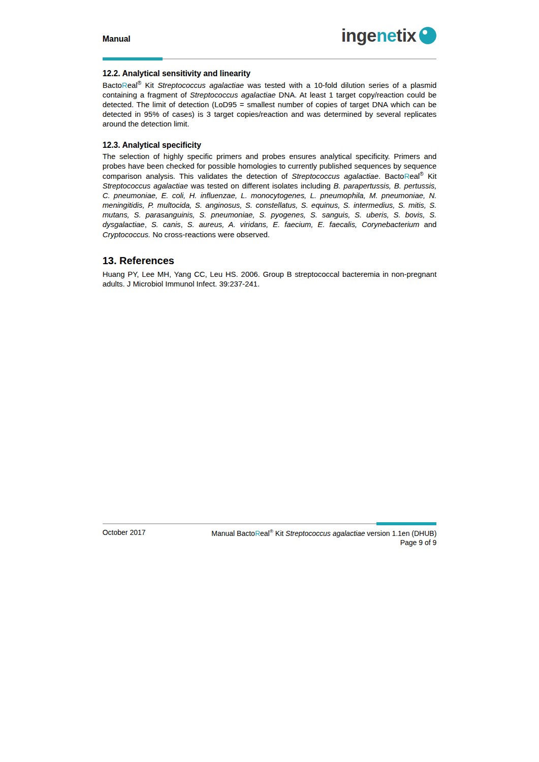Manual
inge ne tix
12.2. Analytical sensitivity and linearity
BactoReal® Kit Streptococcus agalactiae was tested with a 10-fold dilution series of a plasmid containing a fragment of Streptococcus agalactiae DNA. At least 1 target copy/reaction could be detected. The limit of detection (LoD95 = smallest number of copies of target DNA which can be detected in 95% of cases) is 3 target copies/reaction and was determined by several replicates around the detection limit.
12.3. Analytical specificity
The selection of highly specific primers and probes ensures analytical specificity. Primers and probes have been checked for possible homologies to currently published sequences by sequence comparison analysis. This validates the detection of Streptococcus agalactiae. BactoReal® Kit Streptococcus agalactiae was tested on different isolates including B. parapertussis, B. pertussis, C. pneumoniae, E. coli, H. influenzae, L. monocytogenes, L. pneumophila, M. pneumoniae, N. meningitidis, P. multocida, S. anginosus, S. constellatus, S. equinus, S. intermedius, S. mitis, S. mutans, S. parasanguinis, S. pneumoniae, S. pyogenes, S. sanguis, S. uberis, S. bovis, S. dysgalactiae, S. canis, S. aureus, A. viridans, E. faecium, E. faecalis, Corynebacterium and Cryptococcus. No cross-reactions were observed.
13. References
Huang PY, Lee MH, Yang CC, Leu HS. 2006. Group B streptococcal bacteremia in non-pregnant adults. J Microbiol Immunol Infect. 39:237-241.
October 2017
Manual BactoReal® Kit Streptococcus agalactiae version 1.1en (DHUB)
Page 9 of 9